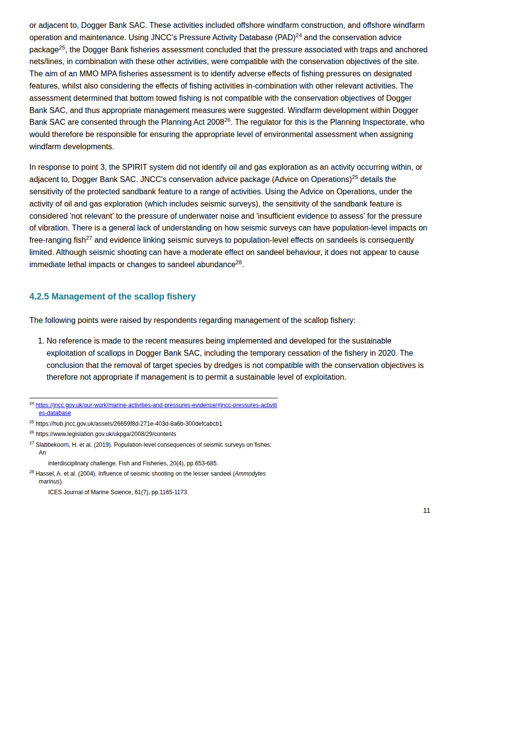or adjacent to, Dogger Bank SAC. These activities included offshore windfarm construction, and offshore windfarm operation and maintenance. Using JNCC's Pressure Activity Database (PAD)24 and the conservation advice package25, the Dogger Bank fisheries assessment concluded that the pressure associated with traps and anchored nets/lines, in combination with these other activities, were compatible with the conservation objectives of the site. The aim of an MMO MPA fisheries assessment is to identify adverse effects of fishing pressures on designated features, whilst also considering the effects of fishing activities in-combination with other relevant activities. The assessment determined that bottom towed fishing is not compatible with the conservation objectives of Dogger Bank SAC, and thus appropriate management measures were suggested. Windfarm development within Dogger Bank SAC are consented through the Planning Act 200826. The regulator for this is the Planning Inspectorate, who would therefore be responsible for ensuring the appropriate level of environmental assessment when assigning windfarm developments.
In response to point 3, the SPIRIT system did not identify oil and gas exploration as an activity occurring within, or adjacent to, Dogger Bank SAC. JNCC's conservation advice package (Advice on Operations)25 details the sensitivity of the protected sandbank feature to a range of activities. Using the Advice on Operations, under the activity of oil and gas exploration (which includes seismic surveys), the sensitivity of the sandbank feature is considered 'not relevant' to the pressure of underwater noise and 'insufficient evidence to assess' for the pressure of vibration. There is a general lack of understanding on how seismic surveys can have population-level impacts on free-ranging fish27 and evidence linking seismic surveys to population-level effects on sandeels is consequently limited. Although seismic shooting can have a moderate effect on sandeel behaviour, it does not appear to cause immediate lethal impacts or changes to sandeel abundance28.
4.2.5 Management of the scallop fishery
The following points were raised by respondents regarding management of the scallop fishery:
No reference is made to the recent measures being implemented and developed for the sustainable exploitation of scallops in Dogger Bank SAC, including the temporary cessation of the fishery in 2020. The conclusion that the removal of target species by dredges is not compatible with the conservation objectives is therefore not appropriate if management is to permit a sustainable level of exploitation.
24 https://jncc.gov.uk/our-work/marine-activities-and-pressures-evidence/#jncc-pressures-activities-database
25 https://hub.jncc.gov.uk/assets/26659f8d-271e-403d-8a6b-300defcabcb1
26 https://www.legislation.gov.uk/ukpga/2008/29/contents
27 Slabbekoorn, H. et al. (2019). Population-level consequences of seismic surveys on fishes: An
interdisciplinary challenge. Fish and Fisheries, 20(4), pp.653-685.
28 Hassel, A. et al. (2004). Influence of seismic shooting on the lesser sandeel (Ammodytes marinus).
ICES Journal of Marine Science, 61(7), pp.1165-1173.
11